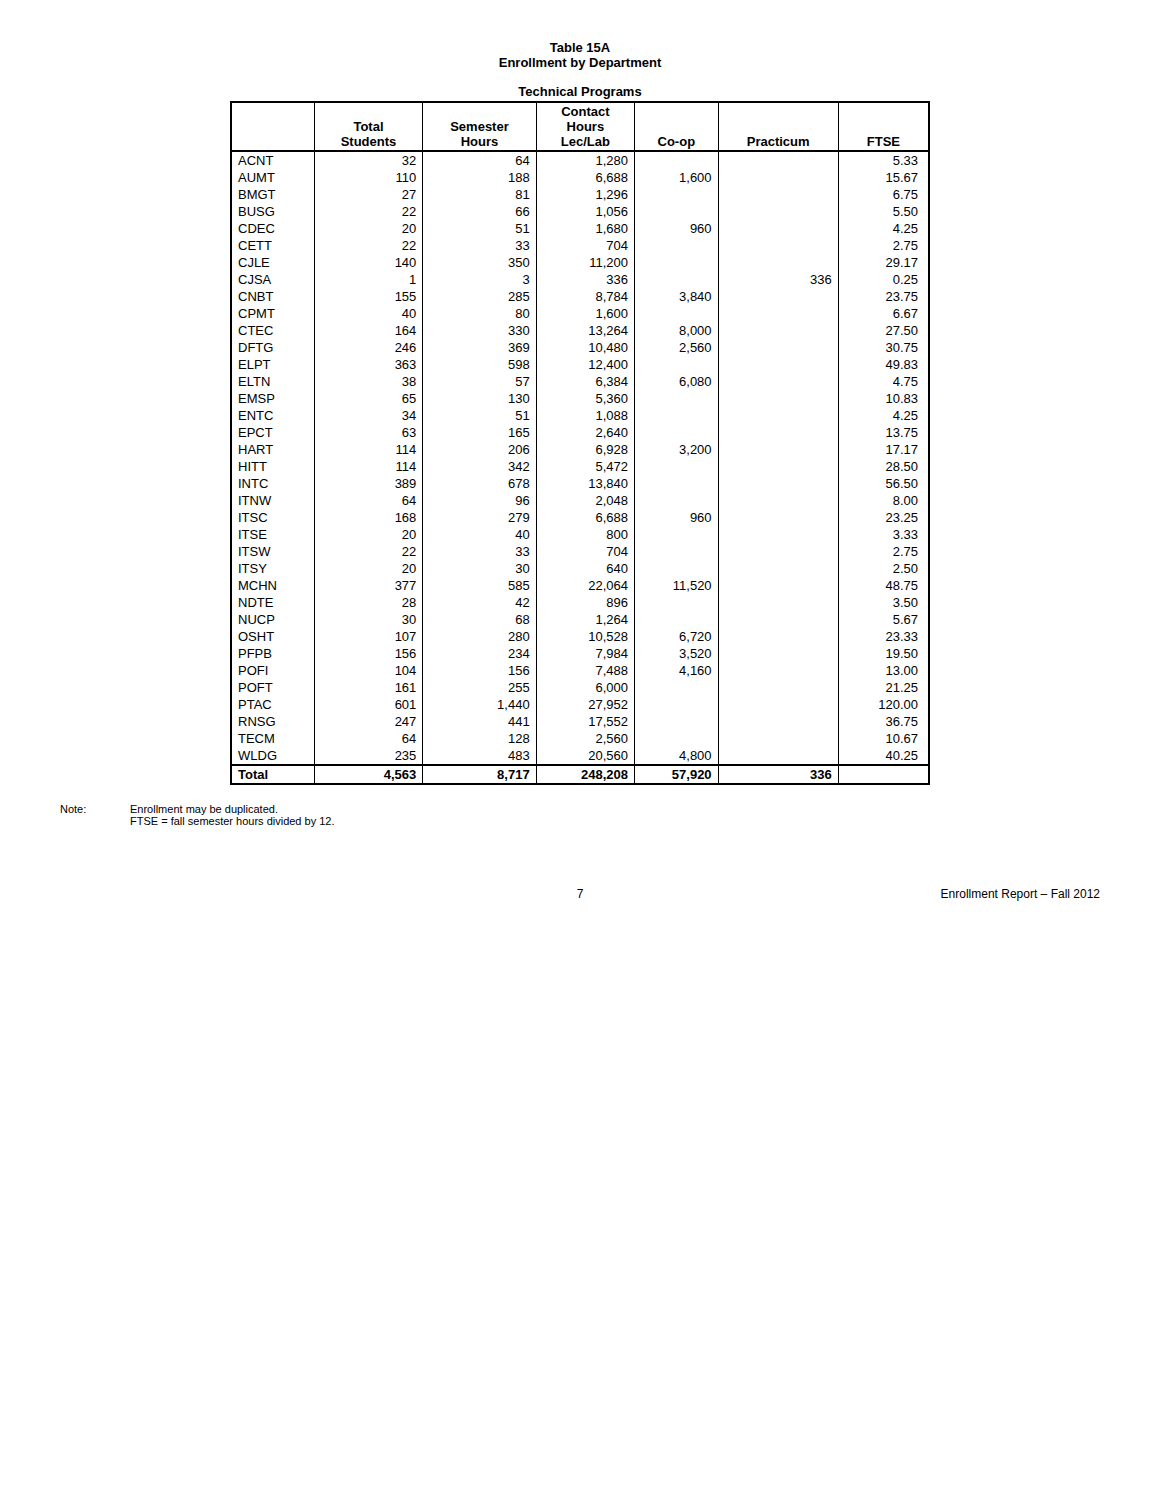Table 15A
Enrollment by Department
Technical Programs
| | Total Students | Semester Hours | Contact Hours Lec/Lab | Co-op | Practicum | FTSE |
| --- | --- | --- | --- | --- | --- | --- |
| ACNT | 32 | 64 | 1,280 | | | 5.33 |
| AUMT | 110 | 188 | 6,688 | 1,600 | | 15.67 |
| BMGT | 27 | 81 | 1,296 | | | 6.75 |
| BUSG | 22 | 66 | 1,056 | | | 5.50 |
| CDEC | 20 | 51 | 1,680 | 960 | | 4.25 |
| CETT | 22 | 33 | 704 | | | 2.75 |
| CJLE | 140 | 350 | 11,200 | | | 29.17 |
| CJSA | 1 | 3 | 336 | | 336 | 0.25 |
| CNBT | 155 | 285 | 8,784 | 3,840 | | 23.75 |
| CPMT | 40 | 80 | 1,600 | | | 6.67 |
| CTEC | 164 | 330 | 13,264 | 8,000 | | 27.50 |
| DFTG | 246 | 369 | 10,480 | 2,560 | | 30.75 |
| ELPT | 363 | 598 | 12,400 | | | 49.83 |
| ELTN | 38 | 57 | 6,384 | 6,080 | | 4.75 |
| EMSP | 65 | 130 | 5,360 | | | 10.83 |
| ENTC | 34 | 51 | 1,088 | | | 4.25 |
| EPCT | 63 | 165 | 2,640 | | | 13.75 |
| HART | 114 | 206 | 6,928 | 3,200 | | 17.17 |
| HITT | 114 | 342 | 5,472 | | | 28.50 |
| INTC | 389 | 678 | 13,840 | | | 56.50 |
| ITNW | 64 | 96 | 2,048 | | | 8.00 |
| ITSC | 168 | 279 | 6,688 | 960 | | 23.25 |
| ITSE | 20 | 40 | 800 | | | 3.33 |
| ITSW | 22 | 33 | 704 | | | 2.75 |
| ITSY | 20 | 30 | 640 | | | 2.50 |
| MCHN | 377 | 585 | 22,064 | 11,520 | | 48.75 |
| NDTE | 28 | 42 | 896 | | | 3.50 |
| NUCP | 30 | 68 | 1,264 | | | 5.67 |
| OSHT | 107 | 280 | 10,528 | 6,720 | | 23.33 |
| PFPB | 156 | 234 | 7,984 | 3,520 | | 19.50 |
| POFI | 104 | 156 | 7,488 | 4,160 | | 13.00 |
| POFT | 161 | 255 | 6,000 | | | 21.25 |
| PTAC | 601 | 1,440 | 27,952 | | | 120.00 |
| RNSG | 247 | 441 | 17,552 | | | 36.75 |
| TECM | 64 | 128 | 2,560 | | | 10.67 |
| WLDG | 235 | 483 | 20,560 | 4,800 | | 40.25 |
| Total | 4,563 | 8,717 | 248,208 | 57,920 | 336 | |
Note: Enrollment may be duplicated.
FTSE = fall semester hours divided by 12.
7
Enrollment Report – Fall 2012